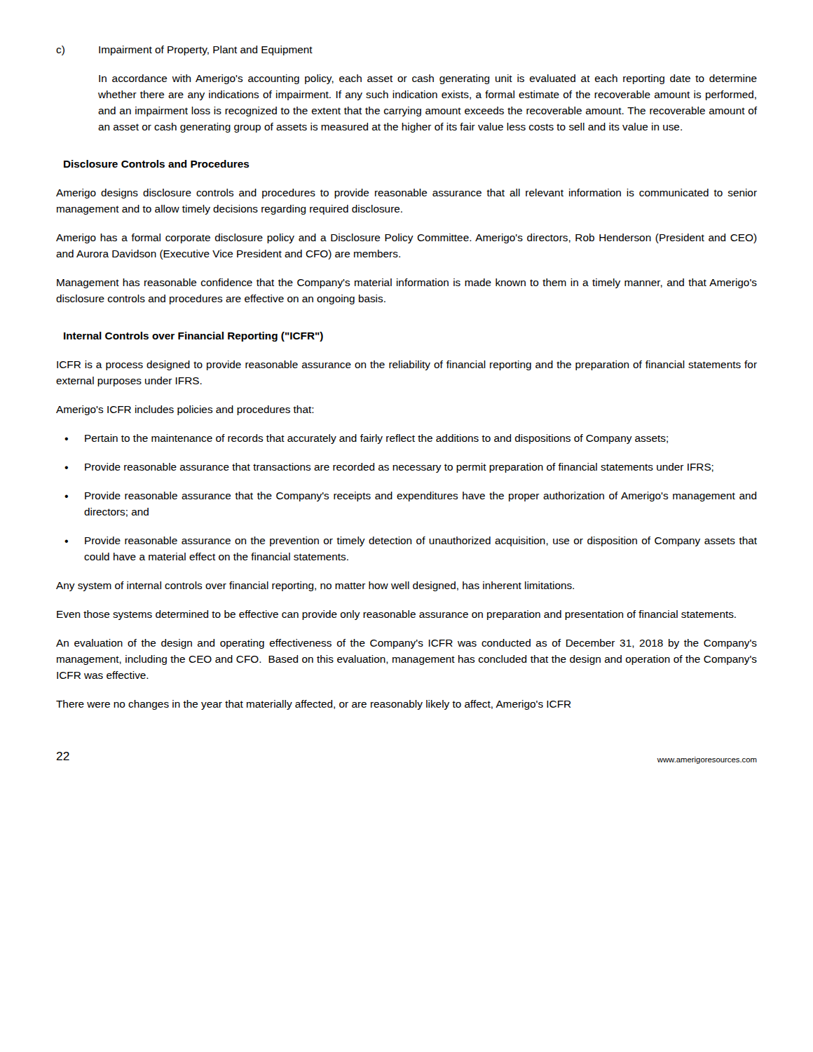c)
Impairment of Property, Plant and Equipment
In accordance with Amerigo's accounting policy, each asset or cash generating unit is evaluated at each reporting date to determine whether there are any indications of impairment. If any such indication exists, a formal estimate of the recoverable amount is performed, and an impairment loss is recognized to the extent that the carrying amount exceeds the recoverable amount. The recoverable amount of an asset or cash generating group of assets is measured at the higher of its fair value less costs to sell and its value in use.
Disclosure Controls and Procedures
Amerigo designs disclosure controls and procedures to provide reasonable assurance that all relevant information is communicated to senior management and to allow timely decisions regarding required disclosure.
Amerigo has a formal corporate disclosure policy and a Disclosure Policy Committee. Amerigo's directors, Rob Henderson (President and CEO) and Aurora Davidson (Executive Vice President and CFO) are members.
Management has reasonable confidence that the Company's material information is made known to them in a timely manner, and that Amerigo's disclosure controls and procedures are effective on an ongoing basis.
Internal Controls over Financial Reporting ("ICFR")
ICFR is a process designed to provide reasonable assurance on the reliability of financial reporting and the preparation of financial statements for external purposes under IFRS.
Amerigo's ICFR includes policies and procedures that:
Pertain to the maintenance of records that accurately and fairly reflect the additions to and dispositions of Company assets;
Provide reasonable assurance that transactions are recorded as necessary to permit preparation of financial statements under IFRS;
Provide reasonable assurance that the Company's receipts and expenditures have the proper authorization of Amerigo's management and directors; and
Provide reasonable assurance on the prevention or timely detection of unauthorized acquisition, use or disposition of Company assets that could have a material effect on the financial statements.
Any system of internal controls over financial reporting, no matter how well designed, has inherent limitations.
Even those systems determined to be effective can provide only reasonable assurance on preparation and presentation of financial statements.
An evaluation of the design and operating effectiveness of the Company's ICFR was conducted as of December 31, 2018 by the Company's management, including the CEO and CFO. Based on this evaluation, management has concluded that the design and operation of the Company's ICFR was effective.
There were no changes in the year that materially affected, or are reasonably likely to affect, Amerigo's ICFR
22
www.amerigoresources.com